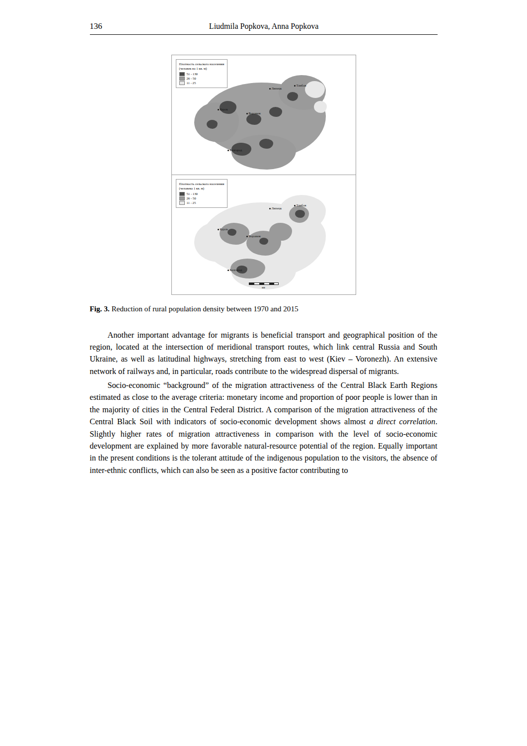136 Liudmila Popkova, Anna Popkova
Плотность сельского населения
(человек на 1 кв. м)
51 - 130
26 - 50
11 - 25
Курск Воронеж Липецк Тамбов Белгород
Плотность сельского населения
(человека 1 кв. м)
51 - 130
26 - 50
11 - 25
Курск Воронеж Липецк Тамбов Белгород
км
Fig. 3. Reduction of rural population density between 1970 and 2015
Another important advantage for migrants is beneficial transport and geographical position of the region, located at the intersection of meridional transport routes, which link central Russia and South Ukraine, as well as latitudinal highways, stretching from east to west (Kiev – Voronezh). An extensive network of railways and, in particular, roads contribute to the widespread dispersal of migrants.
Socio-economic “background” of the migration attractiveness of the Central Black Earth Regions estimated as close to the average criteria: monetary income and proportion of poor people is lower than in the majority of cities in the Central Federal District. A comparison of the migration attractiveness of the Central Black Soil with indicators of socio-economic development shows almost a direct correlation. Slightly higher rates of migration attractiveness in comparison with the level of socio-economic development are explained by more favorable natural-­resource potential of the region. Equally important in the present conditions is the tolerant attitude of the indigenous population to the visitors, the absence of inter-ethnic conflicts, which can also be seen as a positive factor contributing to